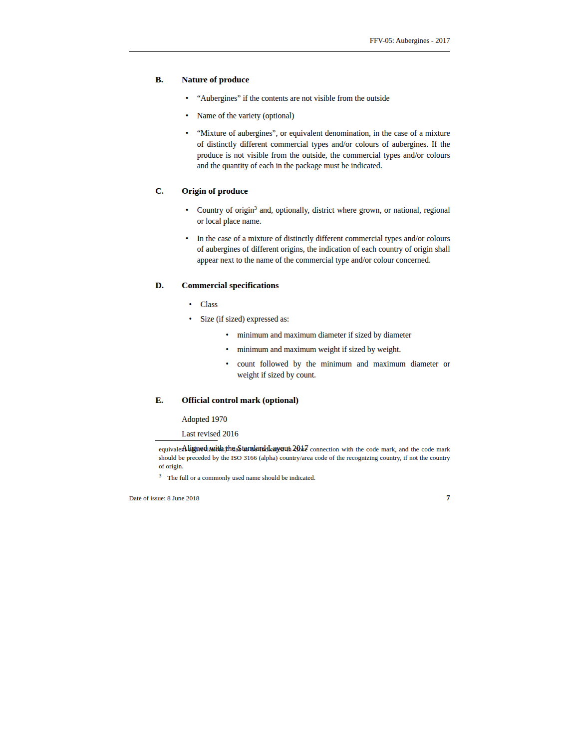FFV-05: Aubergines - 2017
B. Nature of produce
“Aubergines” if the contents are not visible from the outside
Name of the variety (optional)
“Mixture of aubergines”, or equivalent denomination, in the case of a mixture of distinctly different commercial types and/or colours of aubergines. If the produce is not visible from the outside, the commercial types and/or colours and the quantity of each in the package must be indicated.
C. Origin of produce
Country of origin3 and, optionally, district where grown, or national, regional or local place name.
In the case of a mixture of distinctly different commercial types and/or colours of aubergines of different origins, the indication of each country of origin shall appear next to the name of the commercial type and/or colour concerned.
D. Commercial specifications
Class
Size (if sized) expressed as:
minimum and maximum diameter if sized by diameter
minimum and maximum weight if sized by weight.
count followed by the minimum and maximum diameter or weight if sized by count.
E. Official control mark (optional)
Adopted 1970
Last revised 2016
Aligned with the Standard Layout 2017
equivalent abbreviations)” has to be indicated in close connection with the code mark, and the code mark should be preceded by the ISO 3166 (alpha) country/area code of the recognizing country, if not the country of origin.
3 The full or a commonly used name should be indicated.
Date of issue: 8 June 2018 7